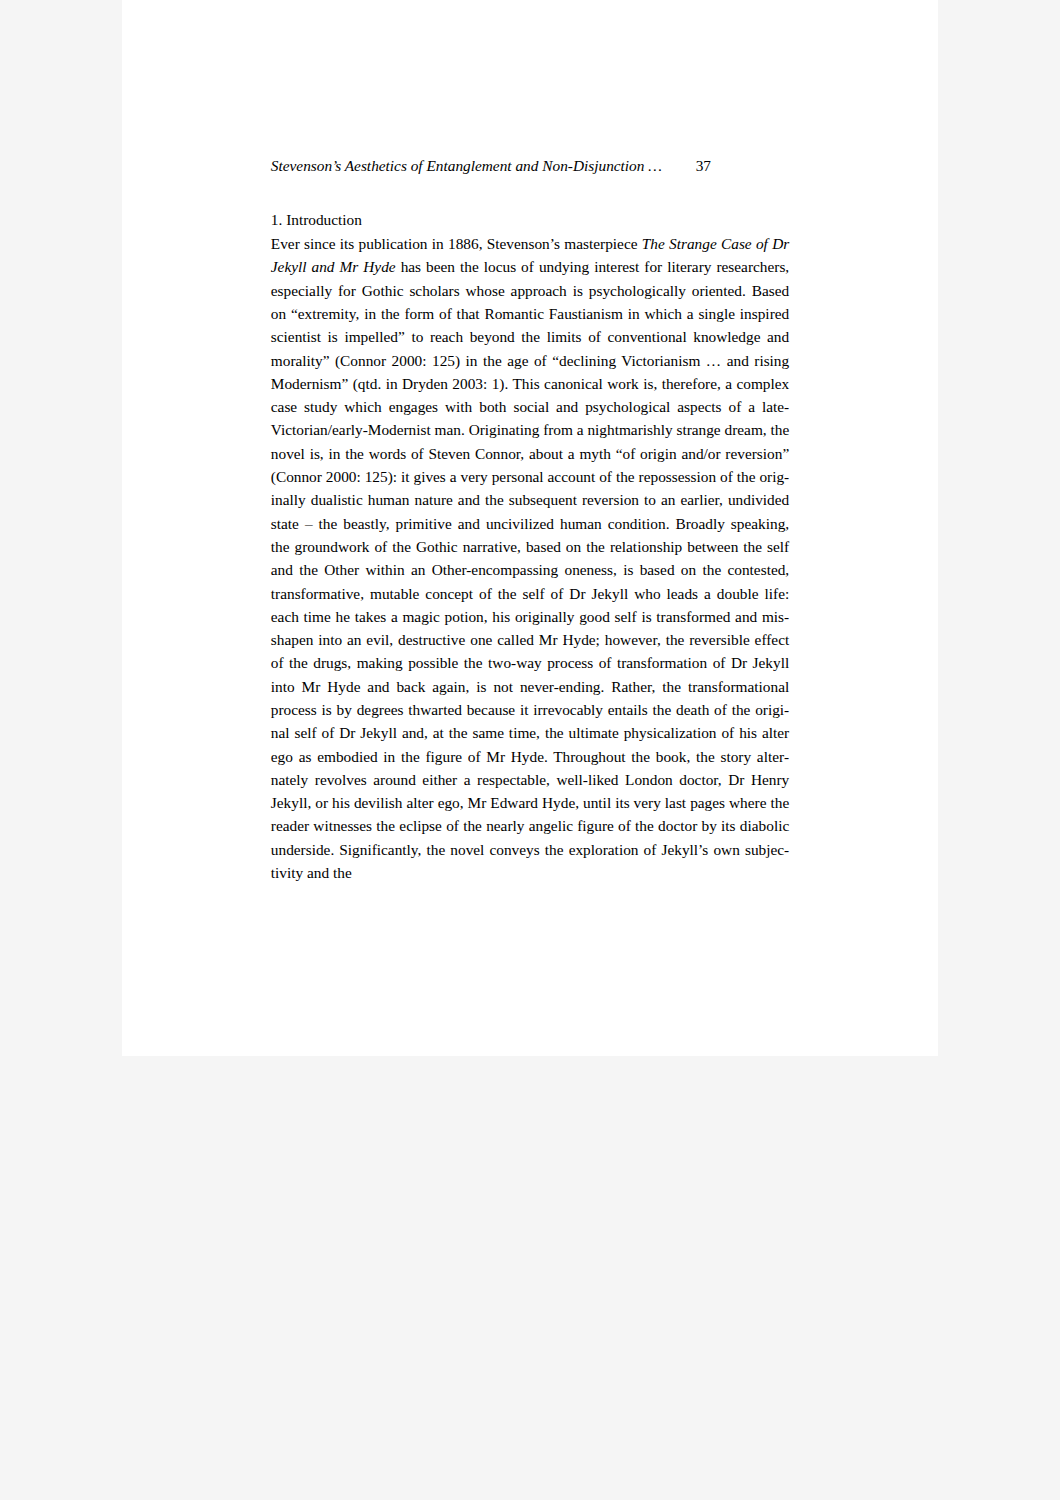Stevenson’s Aesthetics of Entanglement and Non-Disjunction …37
1. Introduction
Ever since its publication in 1886, Stevenson’s masterpiece The Strange Case of Dr Jekyll and Mr Hyde has been the locus of undying interest for literary researchers, especially for Gothic scholars whose approach is psychologically oriented. Based on “extremity, in the form of that Romantic Faustianism in which a single inspired scientist is impelled” to reach beyond the limits of conventional knowledge and morality” (Connor 2000: 125) in the age of “declining Victorianism … and rising Modernism” (qtd. in Dryden 2003: 1). This canonical work is, therefore, a complex case study which engages with both social and psychological aspects of a late-Victorian/early-Modernist man. Originating from a nightmarishly strange dream, the novel is, in the words of Steven Connor, about a myth “of origin and/or reversion” (Connor 2000: 125): it gives a very personal account of the repossession of the originally dualistic human nature and the subsequent reversion to an earlier, undivided state – the beastly, primitive and uncivilized human condition. Broadly speaking, the groundwork of the Gothic narrative, based on the relationship between the self and the Other within an Other-encompassing oneness, is based on the contested, transformative, mutable concept of the self of Dr Jekyll who leads a double life: each time he takes a magic potion, his originally good self is transformed and misshapen into an evil, destructive one called Mr Hyde; however, the reversible effect of the drugs, making possible the two-way process of transformation of Dr Jekyll into Mr Hyde and back again, is not never-ending. Rather, the transformational process is by degrees thwarted because it irrevocably entails the death of the original self of Dr Jekyll and, at the same time, the ultimate physicalization of his alter ego as embodied in the figure of Mr Hyde. Throughout the book, the story alternately revolves around either a respectable, well-liked London doctor, Dr Henry Jekyll, or his devilish alter ego, Mr Edward Hyde, until its very last pages where the reader witnesses the eclipse of the nearly angelic figure of the doctor by its diabolic underside. Significantly, the novel conveys the exploration of Jekyll’s own subjectivity and the